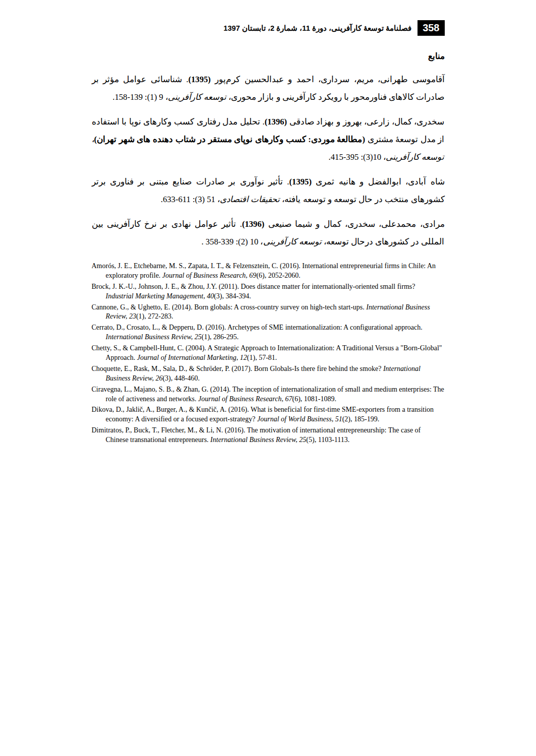358
فصلنامهٔ توسعهٔ کارآفرینی، دورهٔ 11، شمارهٔ 2، تابستان 1397
منابع
آقاموسی طهرانی، مریم، سرداری، احمد و عبدالحسین کرم‌پور (1395). شناسائی عوامل مؤثر بر صادرات کالاهای فناورمحور با رویکرد کارآفرینی و بازار محوری، توسعه کارآفرینی، 9 (1): 139-158.
سخدری، کمال، زارعی، بهروز و بهزاد صادقی (1396). تحلیل مدل رفتاری کسب وکارهای نوپا با استفاده از مدل توسعهٔ مشتری (مطالعهٔ موردی: کسب وکارهای نوپای مستقر در شتاب دهنده های شهر تهران)، توسعه کارآفرینی، 10(3): 395-415.
شاه آبادی، ابوالفضل و هانیه ثمری (1395). تأثیر نوآوری بر صادرات صنایع مبتنی بر فناوری برتر کشورهای منتخب در حال توسعه و توسعه یافته، تحقیقات اقتصادی، 51 (3): 611-633.
مرادی، محمدعلی، سخدری، کمال و شیما صنیعی (1396). تأثیر عوامل نهادی بر نرخ کارآفرینی بین المللی در کشورهای درحال توسعه، توسعه کارآفرینی، 10 (2): 339-358 .
Amorós, J. E., Etchebarne, M. S., Zapata, I. T., & Felzensztein, C. (2016). International entrepreneurial firms in Chile: An exploratory profile. Journal of Business Research, 69(6), 2052-2060.
Brock, J. K.-U., Johnson, J. E., & Zhou, J.Y. (2011). Does distance matter for internationally-oriented small firms? Industrial Marketing Management, 40(3), 384-394.
Cannone, G., & Ughetto, E. (2014). Born globals: A cross-country survey on high-tech start-ups. International Business Review, 23(1), 272-283.
Cerrato, D., Crosato, L., & Depperu, D. (2016). Archetypes of SME internationalization: A configurational approach. International Business Review, 25(1), 286-295.
Chetty, S., & Campbell-Hunt, C. (2004). A Strategic Approach to Internationalization: A Traditional Versus a "Born-Global" Approach. Journal of International Marketing, 12(1), 57-81.
Choquette, E., Rask, M., Sala, D., & Schröder, P. (2017). Born Globals-Is there fire behind the smoke? International Business Review, 26(3), 448-460.
Ciravegna, L., Majano, S. B., & Zhan, G. (2014). The inception of internationalization of small and medium enterprises: The role of activeness and networks. Journal of Business Research, 67(6), 1081-1089.
Dikova, D., Jaklič, A., Burger, A., & Kunčič, A. (2016). What is beneficial for first-time SME-exporters from a transition economy: A diversified or a focused export-strategy? Journal of World Business, 51(2), 185-199.
Dimitratos, P., Buck, T., Fletcher, M., & Li, N. (2016). The motivation of international entrepreneurship: The case of Chinese transnational entrepreneurs. International Business Review, 25(5), 1103-1113.